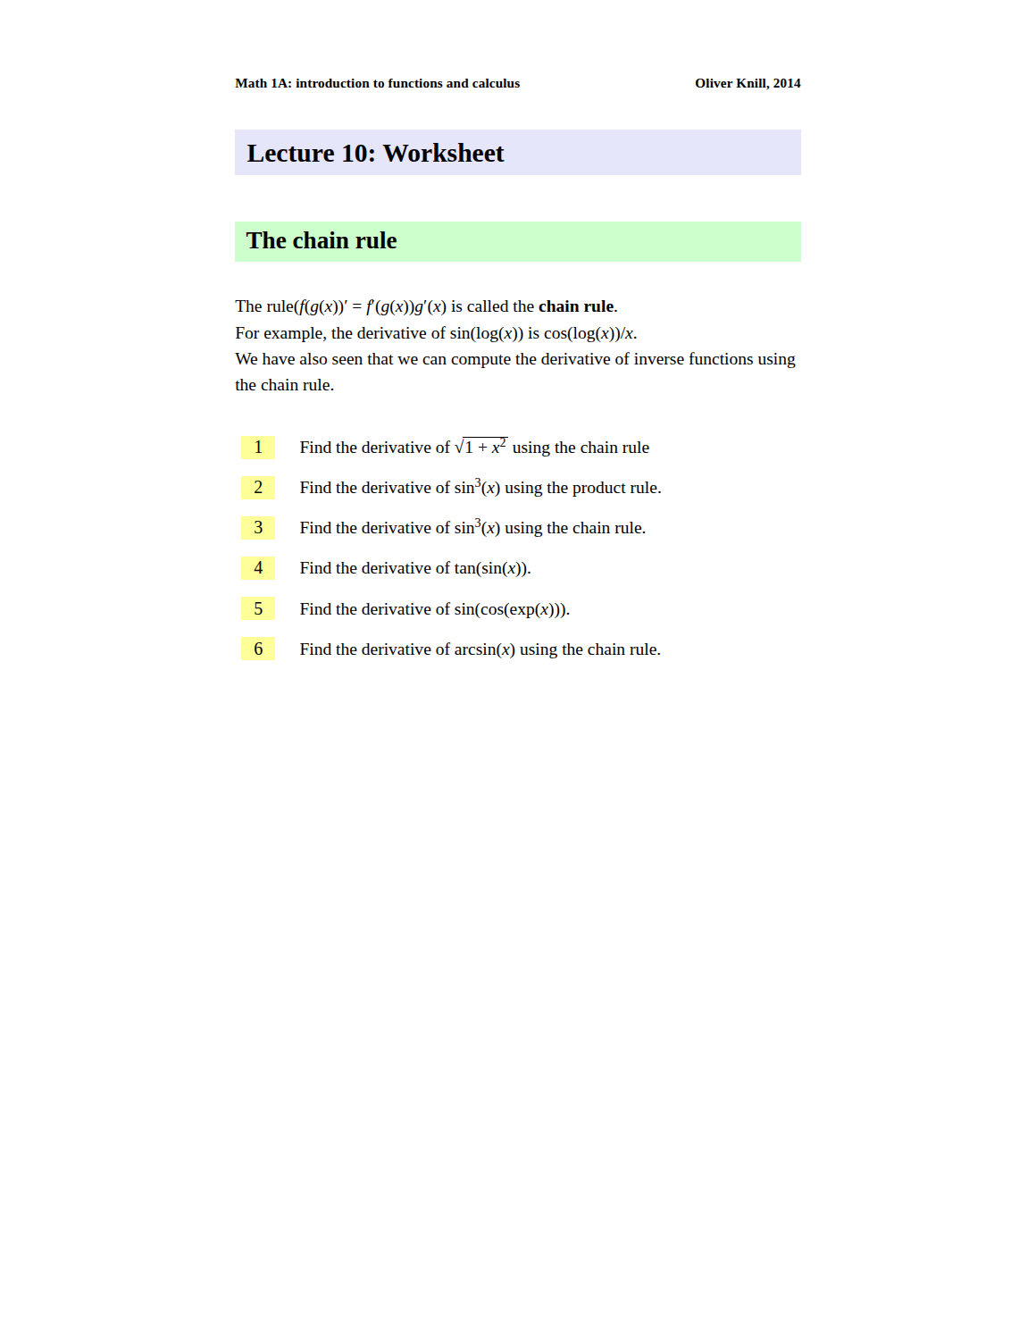Math 1A: introduction to functions and calculus Oliver Knill, 2014
Lecture 10: Worksheet
The chain rule
The rule(f(g(x))′ = f′(g(x))g′(x) is called the chain rule.
For example, the derivative of sin(log(x)) is cos(log(x))/x.
We have also seen that we can compute the derivative of inverse functions using the chain rule.
1 Find the derivative of √1 + x2 using the chain rule
2 Find the derivative of sin3(x) using the product rule.
3 Find the derivative of sin3(x) using the chain rule.
4 Find the derivative of tan(sin(x)).
5 Find the derivative of sin(cos(exp(x))).
6 Find the derivative of arcsin(x) using the chain rule.